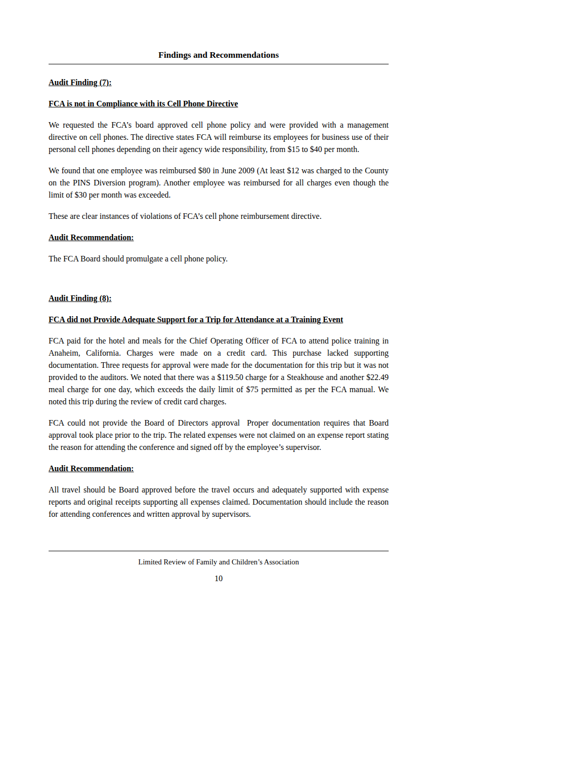Findings and Recommendations
Audit Finding (7):
FCA is not in Compliance with its Cell Phone Directive
We requested the FCA’s board approved cell phone policy and were provided with a management directive on cell phones. The directive states FCA will reimburse its employees for business use of their personal cell phones depending on their agency wide responsibility, from $15 to $40 per month.
We found that one employee was reimbursed $80 in June 2009 (At least $12 was charged to the County on the PINS Diversion program). Another employee was reimbursed for all charges even though the limit of $30 per month was exceeded.
These are clear instances of violations of FCA’s cell phone reimbursement directive.
Audit Recommendation:
The FCA Board should promulgate a cell phone policy.
Audit Finding (8):
FCA did not Provide Adequate Support for a Trip for Attendance at a Training Event
FCA paid for the hotel and meals for the Chief Operating Officer of FCA to attend police training in Anaheim, California. Charges were made on a credit card. This purchase lacked supporting documentation. Three requests for approval were made for the documentation for this trip but it was not provided to the auditors. We noted that there was a $119.50 charge for a Steakhouse and another $22.49 meal charge for one day, which exceeds the daily limit of $75 permitted as per the FCA manual. We noted this trip during the review of credit card charges.
FCA could not provide the Board of Directors approval Proper documentation requires that Board approval took place prior to the trip. The related expenses were not claimed on an expense report stating the reason for attending the conference and signed off by the employee’s supervisor.
Audit Recommendation:
All travel should be Board approved before the travel occurs and adequately supported with expense reports and original receipts supporting all expenses claimed. Documentation should include the reason for attending conferences and written approval by supervisors.
Limited Review of Family and Children’s Association
10